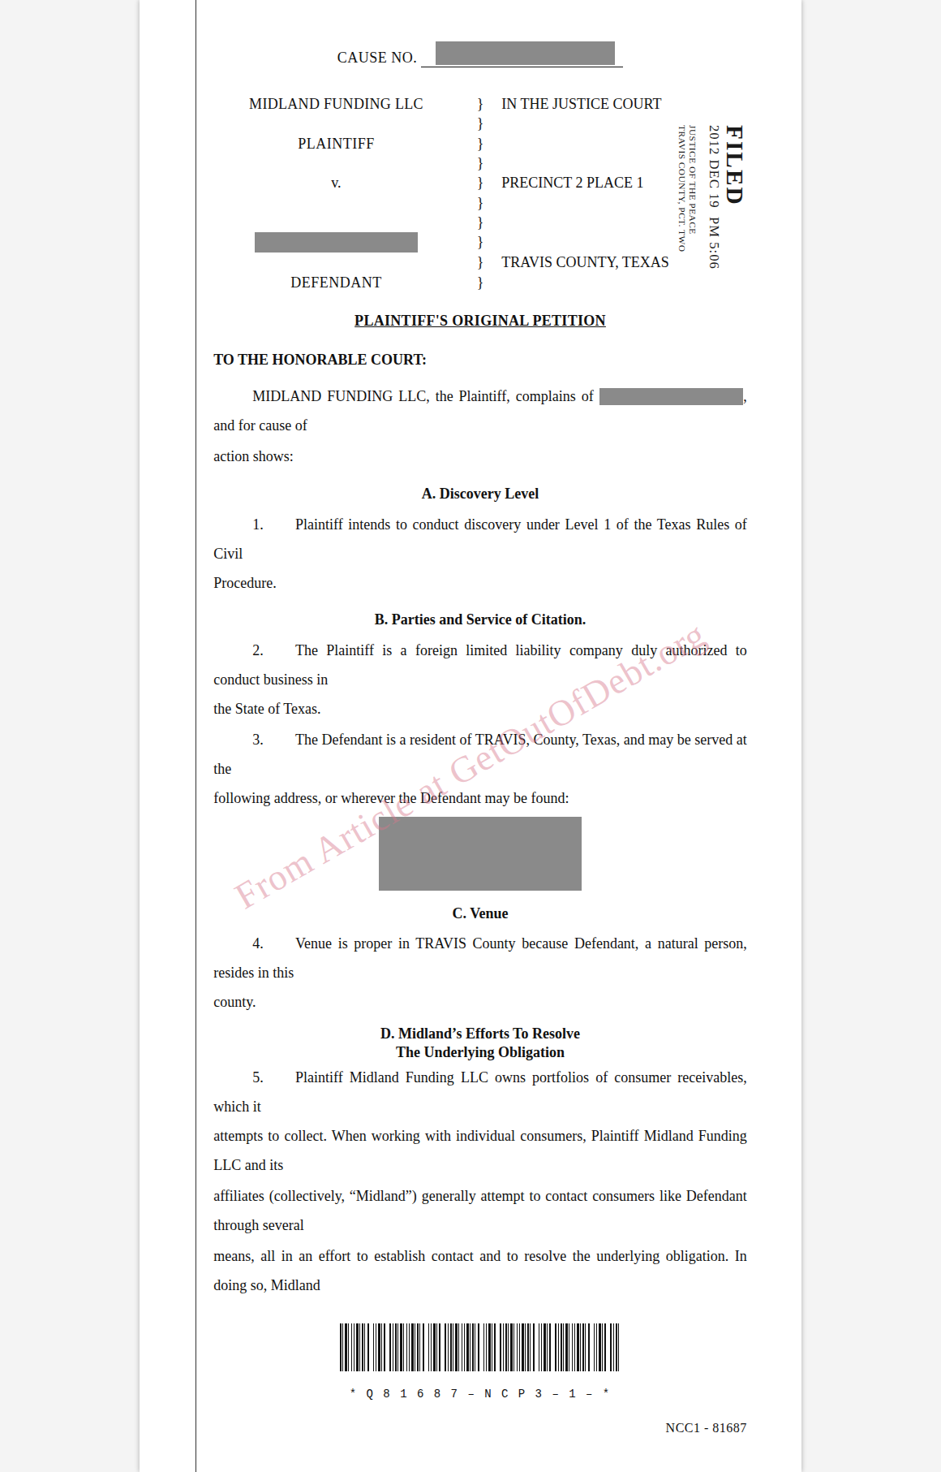From Article at GetOutOfDebt.org
FILED
2012 DEC 19 PM 5:06
JUSTICE OF THE PEACE
TRAVIS COUNTY, PCT. TWO
CAUSE NO.
| MIDLAND FUNDING LLC | } | IN THE JUSTICE COURT |
| | } | |
| PLAINTIFF | } | |
| | } | |
| v. | } | PRECINCT 2 PLACE 1 |
| | } | |
| | } | |
| | } | |
| | } | TRAVIS COUNTY, TEXAS |
| DEFENDANT | } | |
PLAINTIFF'S ORIGINAL PETITION
TO THE HONORABLE COURT:
MIDLAND FUNDING LLC, the Plaintiff, complains of , and for cause of
action shows:
A. Discovery Level
1. Plaintiff intends to conduct discovery under Level 1 of the Texas Rules of Civil
Procedure.
B. Parties and Service of Citation.
2. The Plaintiff is a foreign limited liability company duly authorized to conduct business in
the State of Texas.
3. The Defendant is a resident of TRAVIS, County, Texas, and may be served at the
following address, or wherever the Defendant may be found:
C. Venue
4. Venue is proper in TRAVIS County because Defendant, a natural person, resides in this
county.
D. Midland’s Efforts To Resolve
The Underlying Obligation
5. Plaintiff Midland Funding LLC owns portfolios of consumer receivables, which it
attempts to collect. When working with individual consumers, Plaintiff Midland Funding LLC and its
affiliates (collectively, “Midland”) generally attempt to contact consumers like Defendant through several
means, all in an effort to establish contact and to resolve the underlying obligation. In doing so, Midland
* Q 8 1 6 8 7 – N C P 3 – 1 – *
NCC1 - 81687